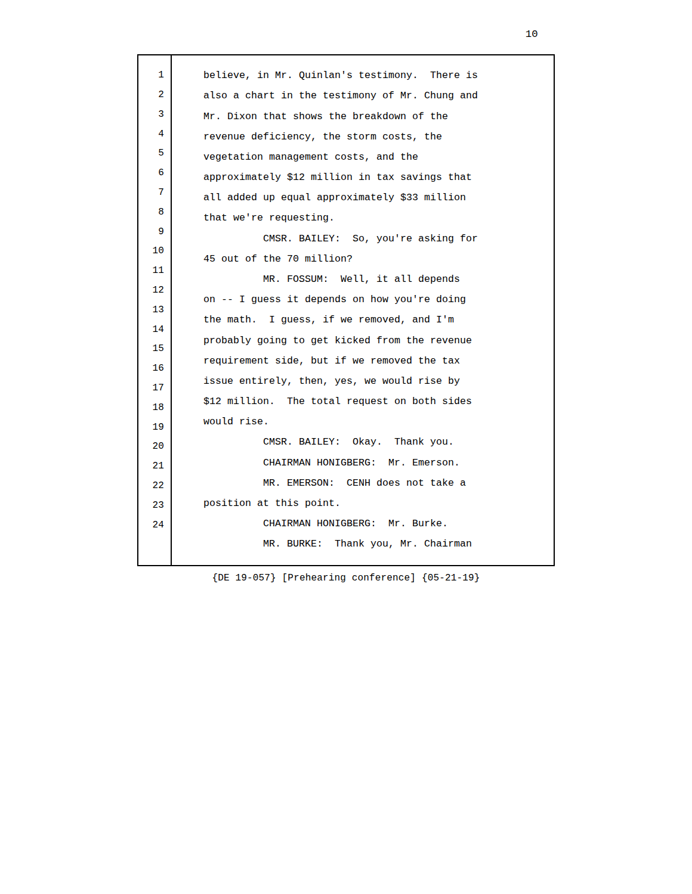10
1 2 3 4 5 6 7 8 9 10 11 12 13 14 15 16 17 18 19 20 21 22 23 24
believe, in Mr. Quinlan's testimony. There is also a chart in the testimony of Mr. Chung and Mr. Dixon that shows the breakdown of the revenue deficiency, the storm costs, the vegetation management costs, and the approximately $12 million in tax savings that all added up equal approximately $33 million that we're requesting. CMSR. BAILEY: So, you're asking for 45 out of the 70 million? MR. FOSSUM: Well, it all depends on -- I guess it depends on how you're doing the math. I guess, if we removed, and I'm probably going to get kicked from the revenue requirement side, but if we removed the tax issue entirely, then, yes, we would rise by $12 million. The total request on both sides would rise. CMSR. BAILEY: Okay. Thank you. CHAIRMAN HONIGBERG: Mr. Emerson. MR. EMERSON: CENH does not take a position at this point. CHAIRMAN HONIGBERG: Mr. Burke. MR. BURKE: Thank you, Mr. Chairman
{DE 19-057} [Prehearing conference] {05-21-19}